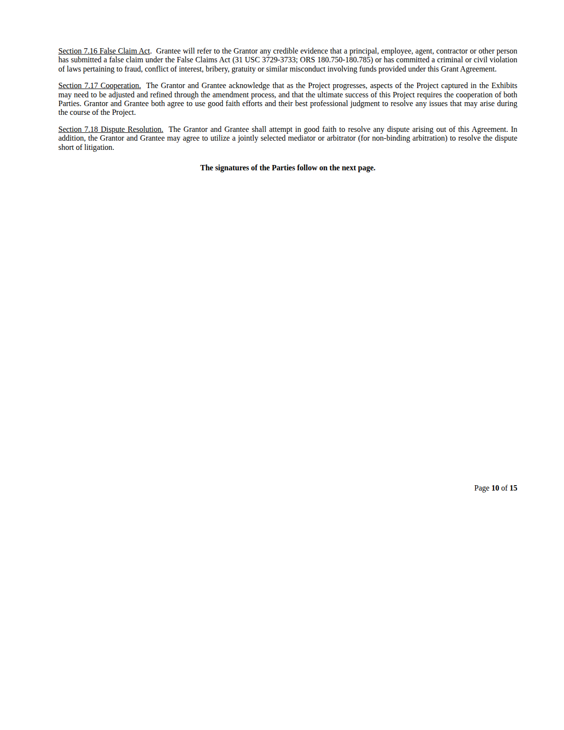Section 7.16 False Claim Act. Grantee will refer to the Grantor any credible evidence that a principal, employee, agent, contractor or other person has submitted a false claim under the False Claims Act (31 USC 3729-3733; ORS 180.750-180.785) or has committed a criminal or civil violation of laws pertaining to fraud, conflict of interest, bribery, gratuity or similar misconduct involving funds provided under this Grant Agreement.
Section 7.17 Cooperation. The Grantor and Grantee acknowledge that as the Project progresses, aspects of the Project captured in the Exhibits may need to be adjusted and refined through the amendment process, and that the ultimate success of this Project requires the cooperation of both Parties. Grantor and Grantee both agree to use good faith efforts and their best professional judgment to resolve any issues that may arise during the course of the Project.
Section 7.18 Dispute Resolution. The Grantor and Grantee shall attempt in good faith to resolve any dispute arising out of this Agreement. In addition, the Grantor and Grantee may agree to utilize a jointly selected mediator or arbitrator (for non-binding arbitration) to resolve the dispute short of litigation.
The signatures of the Parties follow on the next page.
Page 10 of 15